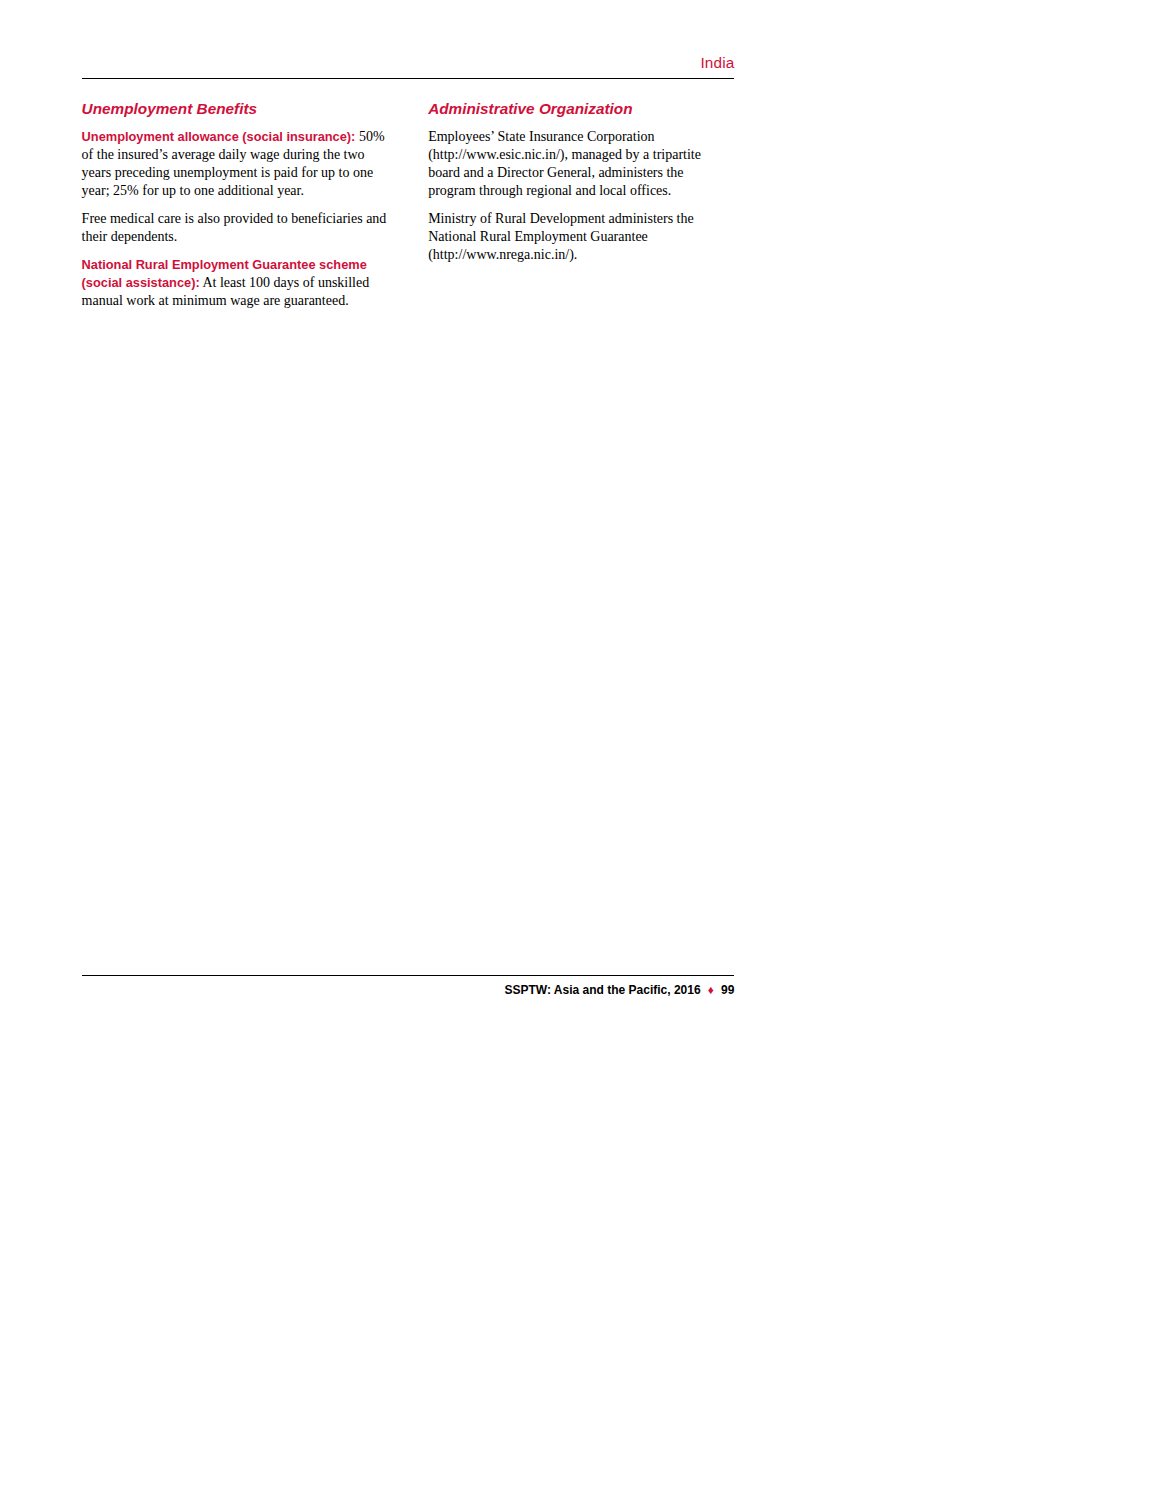India
Unemployment Benefits
Unemployment allowance (social insurance): 50% of the insured’s average daily wage during the two years preceding unemployment is paid for up to one year; 25% for up to one additional year.
Free medical care is also provided to beneficiaries and their dependents.
National Rural Employment Guarantee scheme (social assistance): At least 100 days of unskilled manual work at minimum wage are guaranteed.
Administrative Organization
Employees’ State Insurance Corporation (http://www.esic.nic.in/), managed by a tripartite board and a Director General, administers the program through regional and local offices.
Ministry of Rural Development administers the National Rural Employment Guarantee (http://www.nrega.nic.in/).
SSPTW: Asia and the Pacific, 2016 ♦ 99